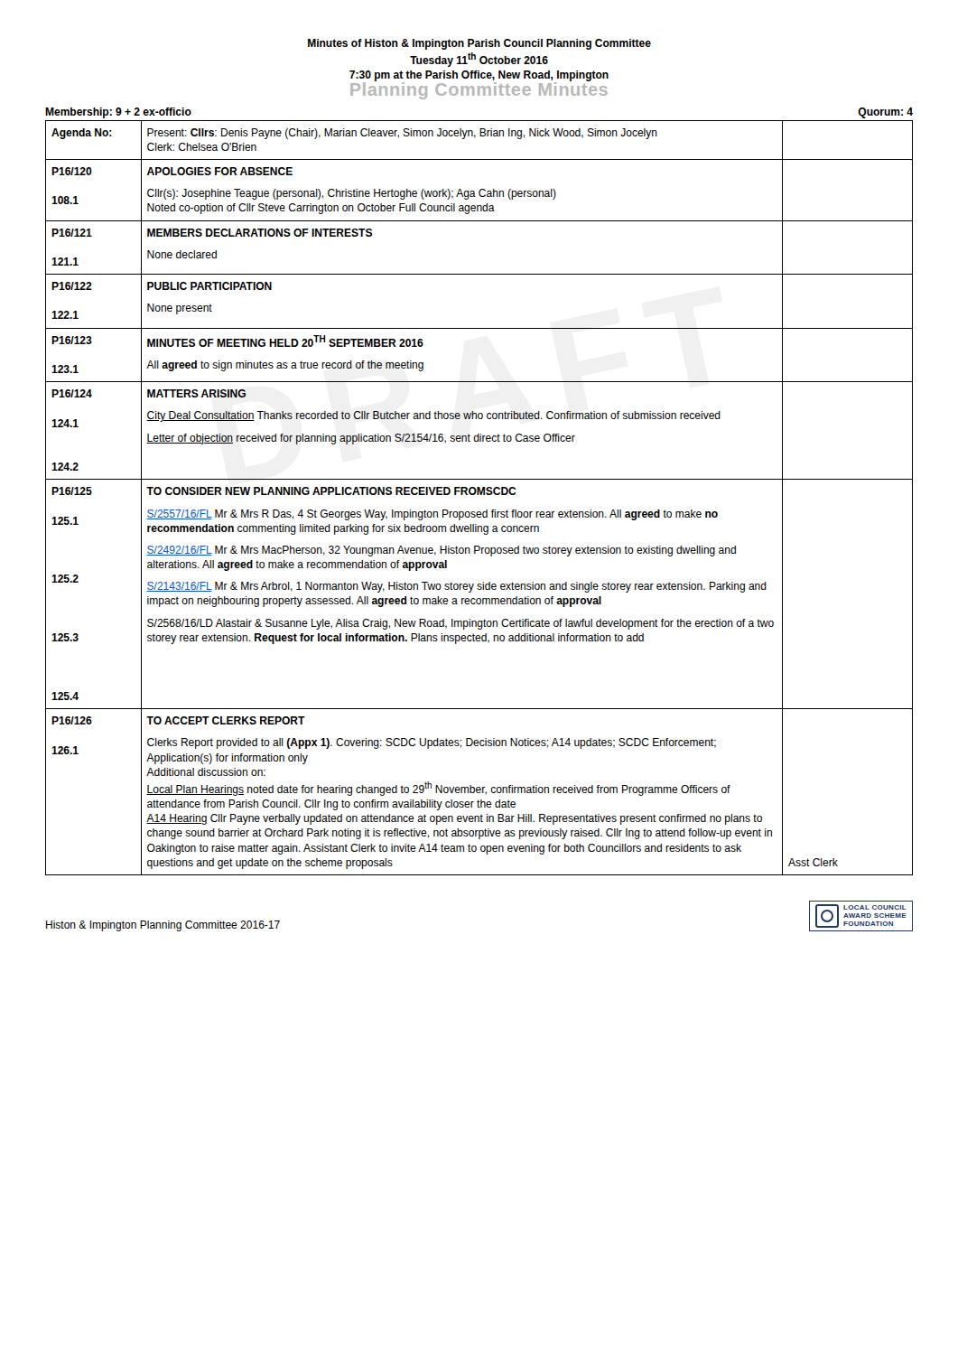DRAFT
Minutes of Histon & Impington Parish Council Planning Committee
Tuesday 11th October 2016
7:30 pm at the Parish Office, New Road, Impington
Planning Committee Minutes
Membership: 9 + 2 ex-officio Quorum: 4
| Agenda No: | Present: Cllrs : Denis Payne (Chair), Marian Cleaver, Simon Jocelyn, Brian Ing, Nick Wood, Simon Jocelyn Clerk: Chelsea O'Brien | |
| P16/120 108.1 | APOLOGIES FOR ABSENCE Cllr(s): Josephine Teague (personal), Christine Hertoghe (work); Aga Cahn (personal) Noted co-option of Cllr Steve Carrington on October Full Council agenda | |
| P16/121 121.1 | MEMBERS DECLARATIONS OF INTERESTS None declared | |
| P16/122 122.1 | PUBLIC PARTICIPATION None present | |
| P16/123 123.1 | MINUTES OF MEETING HELD 20 th September 2016 All agreed to sign minutes as a true record of the meeting | |
| P16/124 124.1 124.2 | MATTERS ARISING City Deal Consultation Thanks recorded to Cllr Butcher and those who contributed. Confirmation of submission received Letter of objection received for planning application S/2154/16, sent direct to Case Officer | |
| P16/125 125.1 125.2 125.3 125.4 | TO CONSIDER NEW PLANNING APPLICATIONS RECEIVED FROMSCDC S/2557/16/FL Mr & Mrs R Das, 4 St Georges Way, Impington Proposed first floor rear extension. All agreed to make no recommendation commenting limited parking for six bedroom dwelling a concern S/2492/16/FL Mr & Mrs MacPherson, 32 Youngman Avenue, Histon Proposed two storey extension to existing dwelling and alterations. All agreed to make a recommendation of approval S/2143/16/FL Mr & Mrs Arbrol, 1 Normanton Way, Histon Two storey side extension and single storey rear extension. Parking and impact on neighbouring property assessed. All agreed to make a recommendation of approval S/2568/16/LD Alastair & Susanne Lyle, Alisa Craig, New Road, Impington Certificate of lawful development for the erection of a two storey rear extension. Request for local information. Plans inspected, no additional information to add | |
| P16/126 126.1 | To Accept Clerks Report Clerks Report provided to all (Appx 1) . Covering: SCDC Updates; Decision Notices; A14 updates; SCDC Enforcement; Application(s) for information only Additional discussion on: Local Plan Hearings noted date for hearing changed to 29 th November, confirmation received from Programme Officers of attendance from Parish Council. Cllr Ing to confirm availability closer the date A14 Hearing Cllr Payne verbally updated on attendance at open event in Bar Hill. Representatives present confirmed no plans to change sound barrier at Orchard Park noting it is reflective, not absorptive as previously raised. Cllr Ing to attend follow-up event in Oakington to raise matter again. Assistant Clerk to invite A14 team to open evening for both Councillors and residents to ask questions and get update on the scheme proposals | Asst Clerk |
Histon & Impington Planning Committee 2016-17
LOCAL COUNCIL
AWARD SCHEME
FOUNDATION